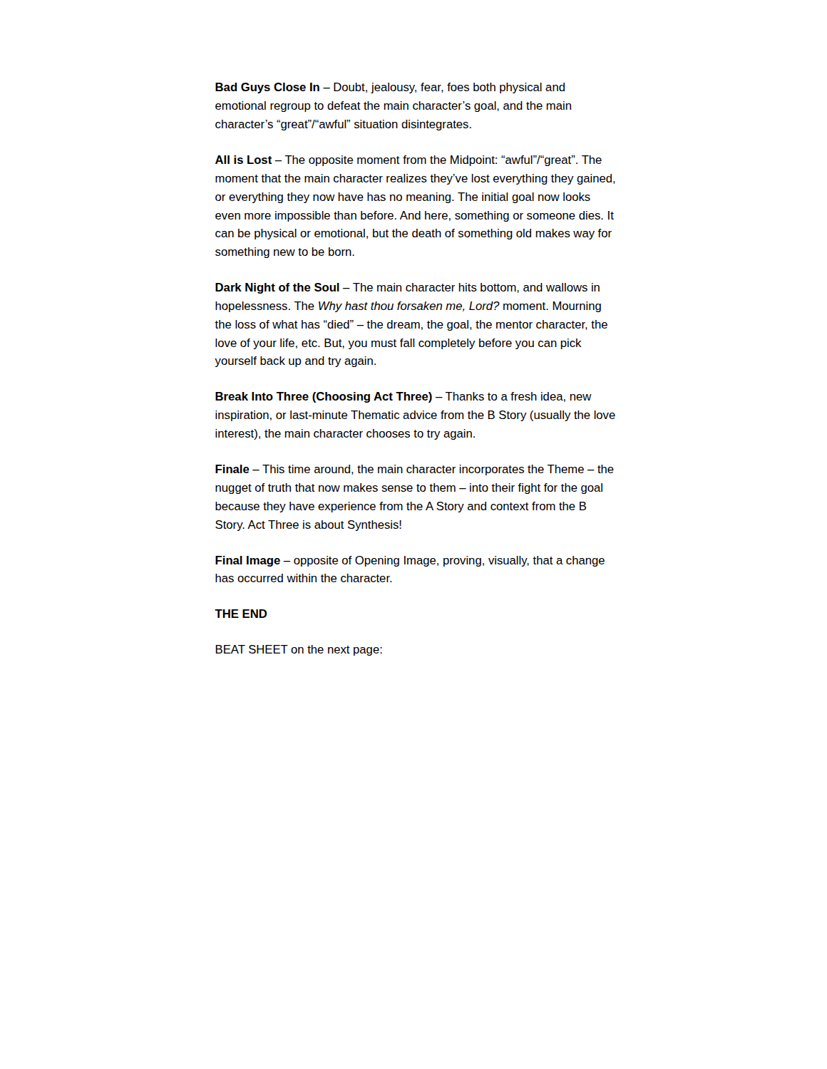Bad Guys Close In – Doubt, jealousy, fear, foes both physical and emotional regroup to defeat the main character’s goal, and the main character’s “great”/“awful” situation disintegrates.
All is Lost – The opposite moment from the Midpoint: “awful”/“great”. The moment that the main character realizes they’ve lost everything they gained, or everything they now have has no meaning. The initial goal now looks even more impossible than before. And here, something or someone dies. It can be physical or emotional, but the death of something old makes way for something new to be born.
Dark Night of the Soul – The main character hits bottom, and wallows in hopelessness. The Why hast thou forsaken me, Lord? moment. Mourning the loss of what has “died” – the dream, the goal, the mentor character, the love of your life, etc. But, you must fall completely before you can pick yourself back up and try again.
Break Into Three (Choosing Act Three) – Thanks to a fresh idea, new inspiration, or last-minute Thematic advice from the B Story (usually the love interest), the main character chooses to try again.
Finale – This time around, the main character incorporates the Theme – the nugget of truth that now makes sense to them – into their fight for the goal because they have experience from the A Story and context from the B Story. Act Three is about Synthesis!
Final Image – opposite of Opening Image, proving, visually, that a change has occurred within the character.
THE END
BEAT SHEET on the next page: